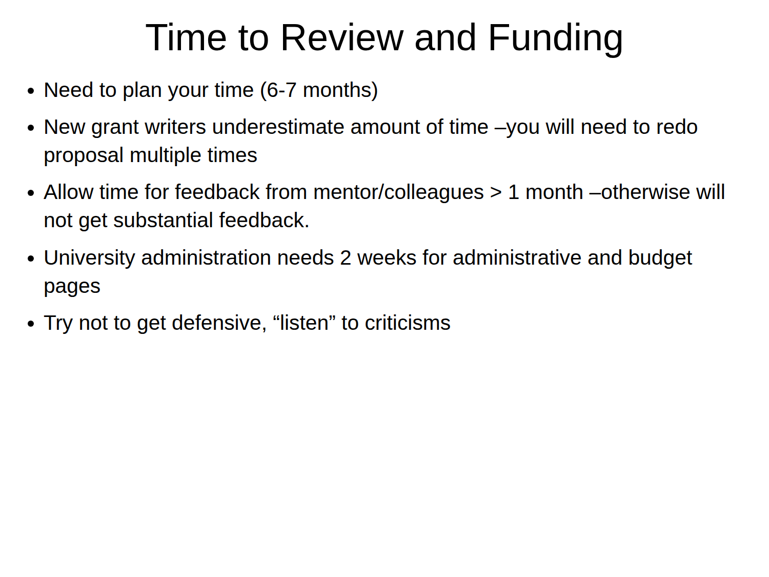Time to Review and Funding
Need to plan your time (6-7 months)
New grant writers underestimate amount of time –you will need to redo proposal multiple times
Allow time for feedback from mentor/colleagues > 1 month –otherwise will not get substantial feedback.
University administration needs 2 weeks for administrative and budget pages
Try not to get defensive, “listen” to criticisms